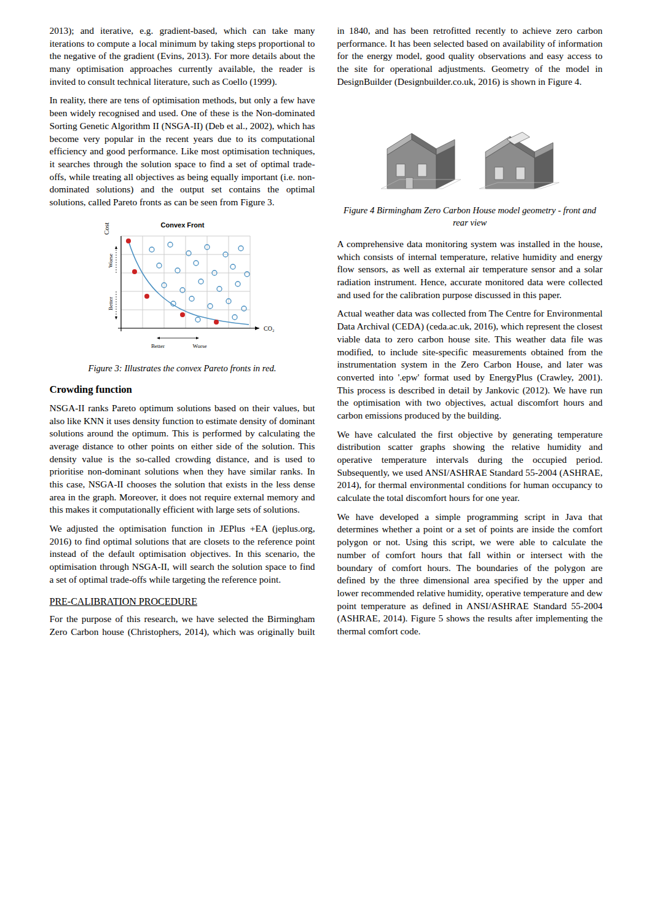2013); and iterative, e.g. gradient-based, which can take many iterations to compute a local minimum by taking steps proportional to the negative of the gradient (Evins, 2013). For more details about the many optimisation approaches currently available, the reader is invited to consult technical literature, such as Coello (1999).
In reality, there are tens of optimisation methods, but only a few have been widely recognised and used. One of these is the Non-dominated Sorting Genetic Algorithm II (NSGA-II) (Deb et al., 2002), which has become very popular in the recent years due to its computational efficiency and good performance. Like most optimisation techniques, it searches through the solution space to find a set of optimal trade-offs, while treating all objectives as being equally important (i.e. non-dominated solutions) and the output set contains the optimal solutions, called Pareto fronts as can be seen from Figure 3.
Cost Convex Front CO₂ Worse Better Better Worse
Figure 3: Illustrates the convex Pareto fronts in red.
Crowding function
NSGA-II ranks Pareto optimum solutions based on their values, but also like KNN it uses density function to estimate density of dominant solutions around the optimum. This is performed by calculating the average distance to other points on either side of the solution. This density value is the so-called crowding distance, and is used to prioritise non-dominant solutions when they have similar ranks. In this case, NSGA-II chooses the solution that exists in the less dense area in the graph. Moreover, it does not require external memory and this makes it computationally efficient with large sets of solutions.
We adjusted the optimisation function in JEPlus +EA (jeplus.org, 2016) to find optimal solutions that are closets to the reference point instead of the default optimisation objectives. In this scenario, the optimisation through NSGA-II, will search the solution space to find a set of optimal trade-offs while targeting the reference point.
Pre-calibration procedure
For the purpose of this research, we have selected the Birmingham Zero Carbon house (Christophers, 2014), which was originally built in 1840, and has been retrofitted recently to achieve zero carbon performance. It has been selected based on availability of information for the energy model, good quality observations and easy access to the site for operational adjustments. Geometry of the model in DesignBuilder (Designbuilder.co.uk, 2016) is shown in Figure 4.
Figure 4 Birmingham Zero Carbon House model geometry - front and rear view
A comprehensive data monitoring system was installed in the house, which consists of internal temperature, relative humidity and energy flow sensors, as well as external air temperature sensor and a solar radiation instrument. Hence, accurate monitored data were collected and used for the calibration purpose discussed in this paper.
Actual weather data was collected from The Centre for Environmental Data Archival (CEDA) (ceda.ac.uk, 2016), which represent the closest viable data to zero carbon house site. This weather data file was modified, to include site-specific measurements obtained from the instrumentation system in the Zero Carbon House, and later was converted into '.epw' format used by EnergyPlus (Crawley, 2001). This process is described in detail by Jankovic (2012). We have run the optimisation with two objectives, actual discomfort hours and carbon emissions produced by the building.
We have calculated the first objective by generating temperature distribution scatter graphs showing the relative humidity and operative temperature intervals during the occupied period. Subsequently, we used ANSI/ASHRAE Standard 55-2004 (ASHRAE, 2014), for thermal environmental conditions for human occupancy to calculate the total discomfort hours for one year.
We have developed a simple programming script in Java that determines whether a point or a set of points are inside the comfort polygon or not. Using this script, we were able to calculate the number of comfort hours that fall within or intersect with the boundary of comfort hours. The boundaries of the polygon are defined by the three dimensional area specified by the upper and lower recommended relative humidity, operative temperature and dew point temperature as defined in ANSI/ASHRAE Standard 55-2004 (ASHRAE, 2014). Figure 5 shows the results after implementing the thermal comfort code.